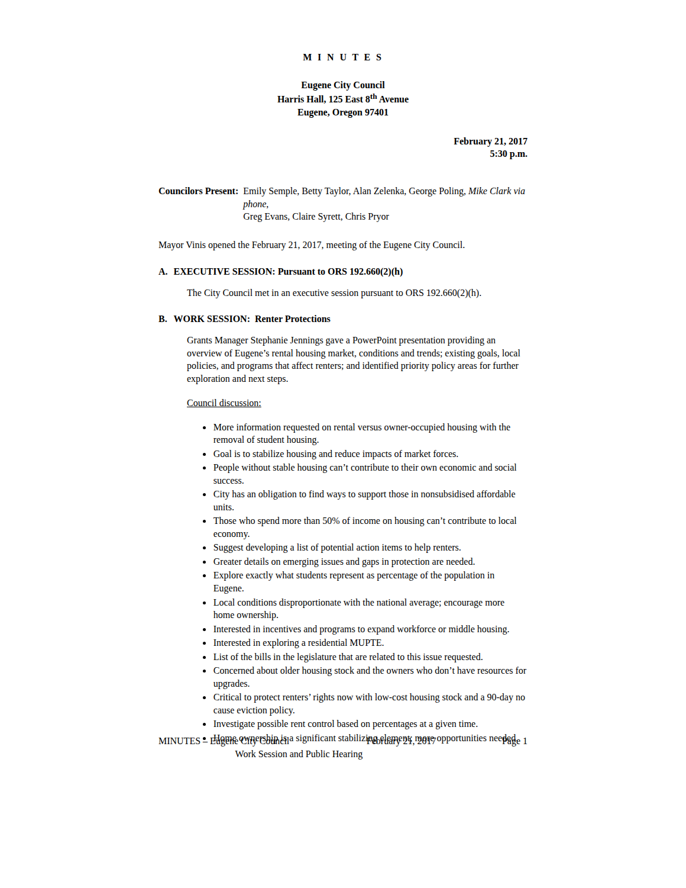M I N U T E S
Eugene City Council
Harris Hall, 125 East 8th Avenue
Eugene, Oregon 97401
February 21, 2017
5:30 p.m.
| Councilors Present: | Emily Semple, Betty Taylor, Alan Zelenka, George Poling, Mike Clark via phone , Greg Evans, Claire Syrett, Chris Pryor |
Mayor Vinis opened the February 21, 2017, meeting of the Eugene City Council.
A. EXECUTIVE SESSION: Pursuant to ORS 192.660(2)(h)
The City Council met in an executive session pursuant to ORS 192.660(2)(h).
B. WORK SESSION: Renter Protections
Grants Manager Stephanie Jennings gave a PowerPoint presentation providing an overview of Eugene’s rental housing market, conditions and trends; existing goals, local policies, and programs that affect renters; and identified priority policy areas for further exploration and next steps.
Council discussion:
More information requested on rental versus owner-occupied housing with the removal of student housing.
Goal is to stabilize housing and reduce impacts of market forces.
People without stable housing can’t contribute to their own economic and social success.
City has an obligation to find ways to support those in nonsubsidised affordable units.
Those who spend more than 50% of income on housing can’t contribute to local economy.
Suggest developing a list of potential action items to help renters.
Greater details on emerging issues and gaps in protection are needed.
Explore exactly what students represent as percentage of the population in Eugene.
Local conditions disproportionate with the national average; encourage more home ownership.
Interested in incentives and programs to expand workforce or middle housing.
Interested in exploring a residential MUPTE.
List of the bills in the legislature that are related to this issue requested.
Concerned about older housing stock and the owners who don’t have resources for upgrades.
Critical to protect renters’ rights now with low-cost housing stock and a 90-day no cause eviction policy.
Investigate possible rent control based on percentages at a given time.
Home ownership is a significant stabilizing element; more opportunities needed.
MINUTES – Eugene City Council February 21, 2017 Page 1
Work Session and Public Hearing